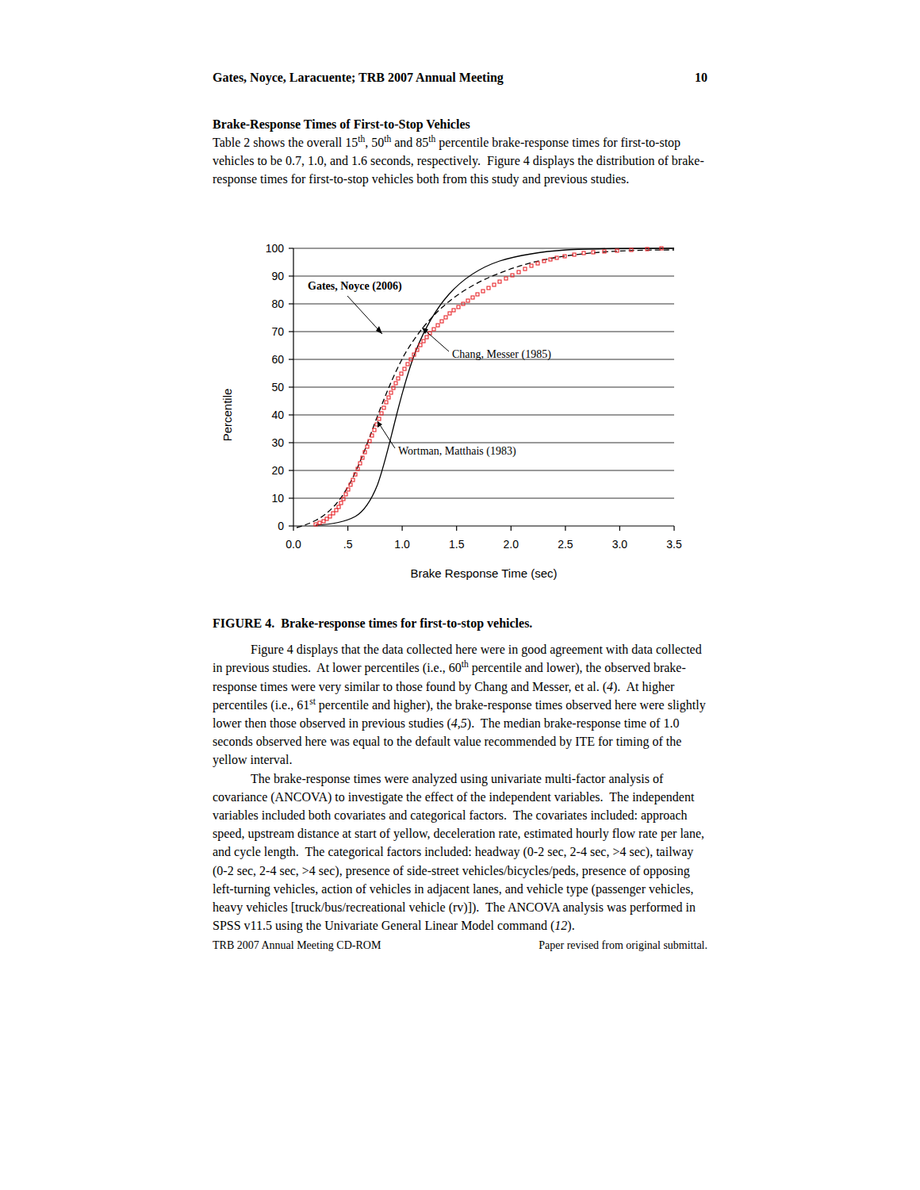Gates, Noyce, Laracuente; TRB 2007 Annual Meeting 10
Brake-Response Times of First-to-Stop Vehicles
Table 2 shows the overall 15th, 50th and 85th percentile brake-response times for first-to-stop vehicles to be 0.7, 1.0, and 1.6 seconds, respectively. Figure 4 displays the distribution of brake-response times for first-to-stop vehicles both from this study and previous studies.
Percentile 100 90 80 70 60 50 40 30 20 10 0 0.0 .5 1.0 1.5 2.0 2.5 3.0 3.5 Brake Response Time (sec) Gates, Noyce (2006) Chang, Messer (1985) Wortman, Matthais (1983)
FIGURE 4. Brake-response times for first-to-stop vehicles.
Figure 4 displays that the data collected here were in good agreement with data collected in previous studies. At lower percentiles (i.e., 60th percentile and lower), the observed brake-response times were very similar to those found by Chang and Messer, et al. (4). At higher percentiles (i.e., 61st percentile and higher), the brake-response times observed here were slightly lower then those observed in previous studies (4,5). The median brake-response time of 1.0 seconds observed here was equal to the default value recommended by ITE for timing of the yellow interval.
The brake-response times were analyzed using univariate multi-factor analysis of covariance (ANCOVA) to investigate the effect of the independent variables. The independent variables included both covariates and categorical factors. The covariates included: approach speed, upstream distance at start of yellow, deceleration rate, estimated hourly flow rate per lane, and cycle length. The categorical factors included: headway (0-2 sec, 2-4 sec, >4 sec), tailway (0-2 sec, 2-4 sec, >4 sec), presence of side-street vehicles/bicycles/peds, presence of opposing left-turning vehicles, action of vehicles in adjacent lanes, and vehicle type (passenger vehicles, heavy vehicles [truck/bus/recreational vehicle (rv)]). The ANCOVA analysis was performed in SPSS v11.5 using the Univariate General Linear Model command (12).
TRB 2007 Annual Meeting CD-ROM Paper revised from original submittal.